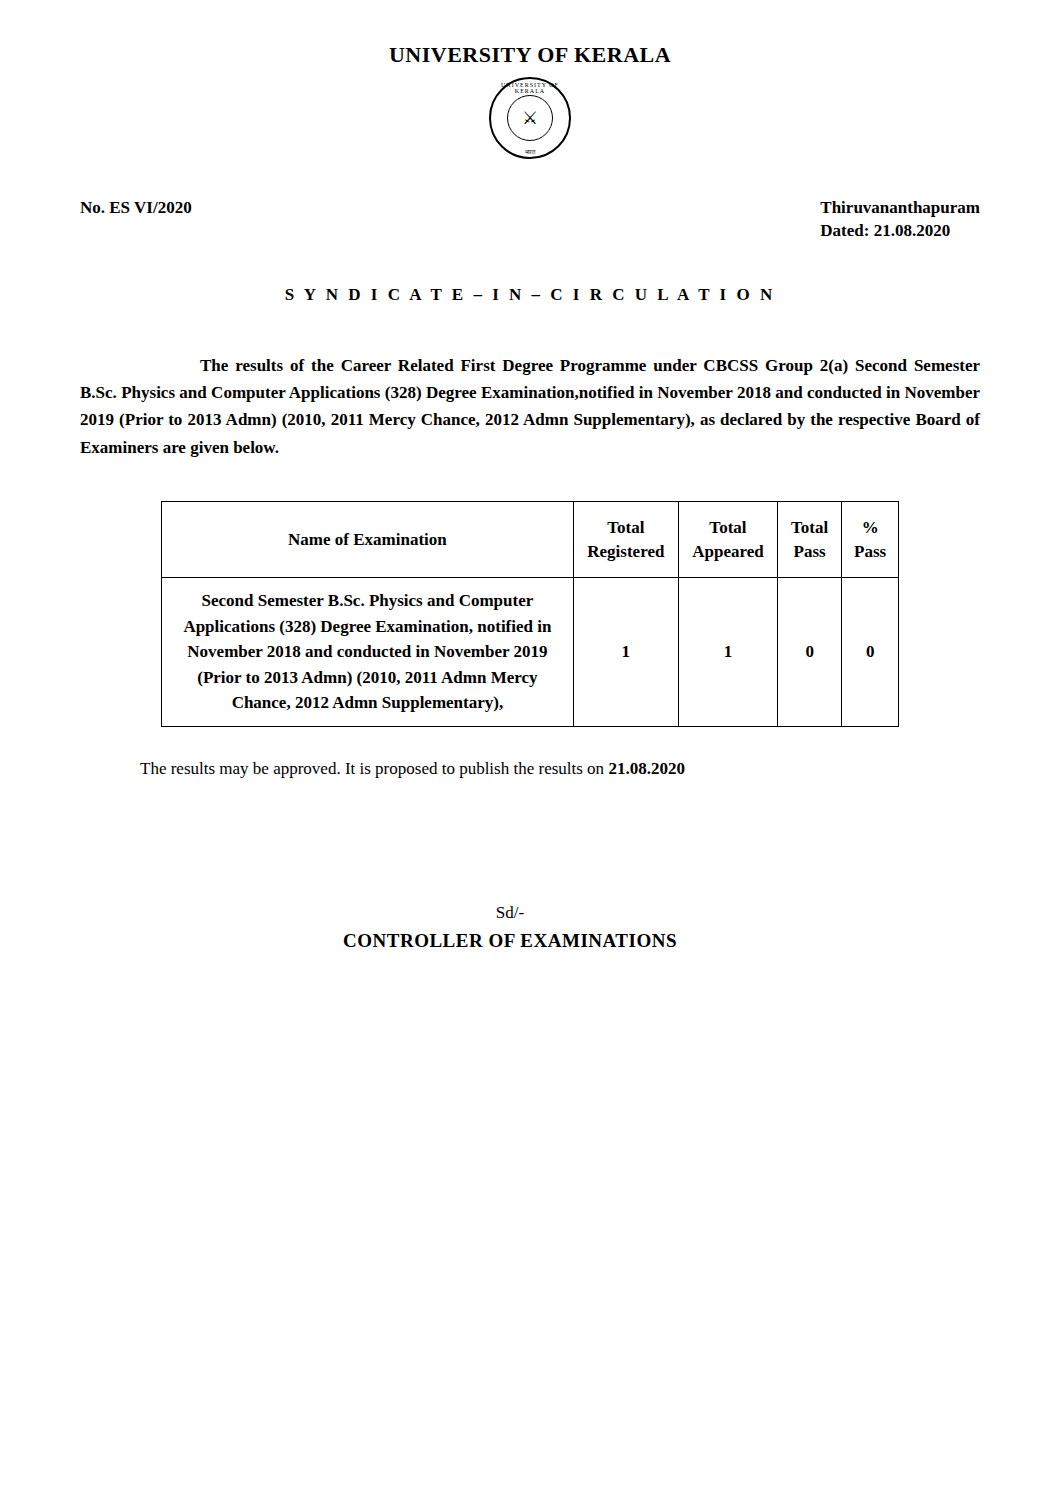UNIVERSITY OF KERALA
UNIVERSITY OF KERALA
⚔
भारत
No. ES VI/2020
Thiruvananthapuram
Dated: 21.08.2020
S Y N D I C A T E – I N – C I R C U L A T I O N
The results of the Career Related First Degree Programme under CBCSS Group 2(a) Second Semester B.Sc. Physics and Computer Applications (328) Degree Examination,notified in November 2018 and conducted in November 2019 (Prior to 2013 Admn) (2010, 2011 Mercy Chance, 2012 Admn Supplementary), as declared by the respective Board of Examiners are given below.
| Name of Examination | Total Registered | Total Appeared | Total Pass | % Pass |
| --- | --- | --- | --- | --- |
| Second Semester B.Sc. Physics and Computer Applications (328) Degree Examination, notified in November 2018 and conducted in November 2019 (Prior to 2013 Admn) (2010, 2011 Admn Mercy Chance, 2012 Admn Supplementary), | 1 | 1 | 0 | 0 |
The results may be approved. It is proposed to publish the results on 21.08.2020
Sd/-
CONTROLLER OF EXAMINATIONS